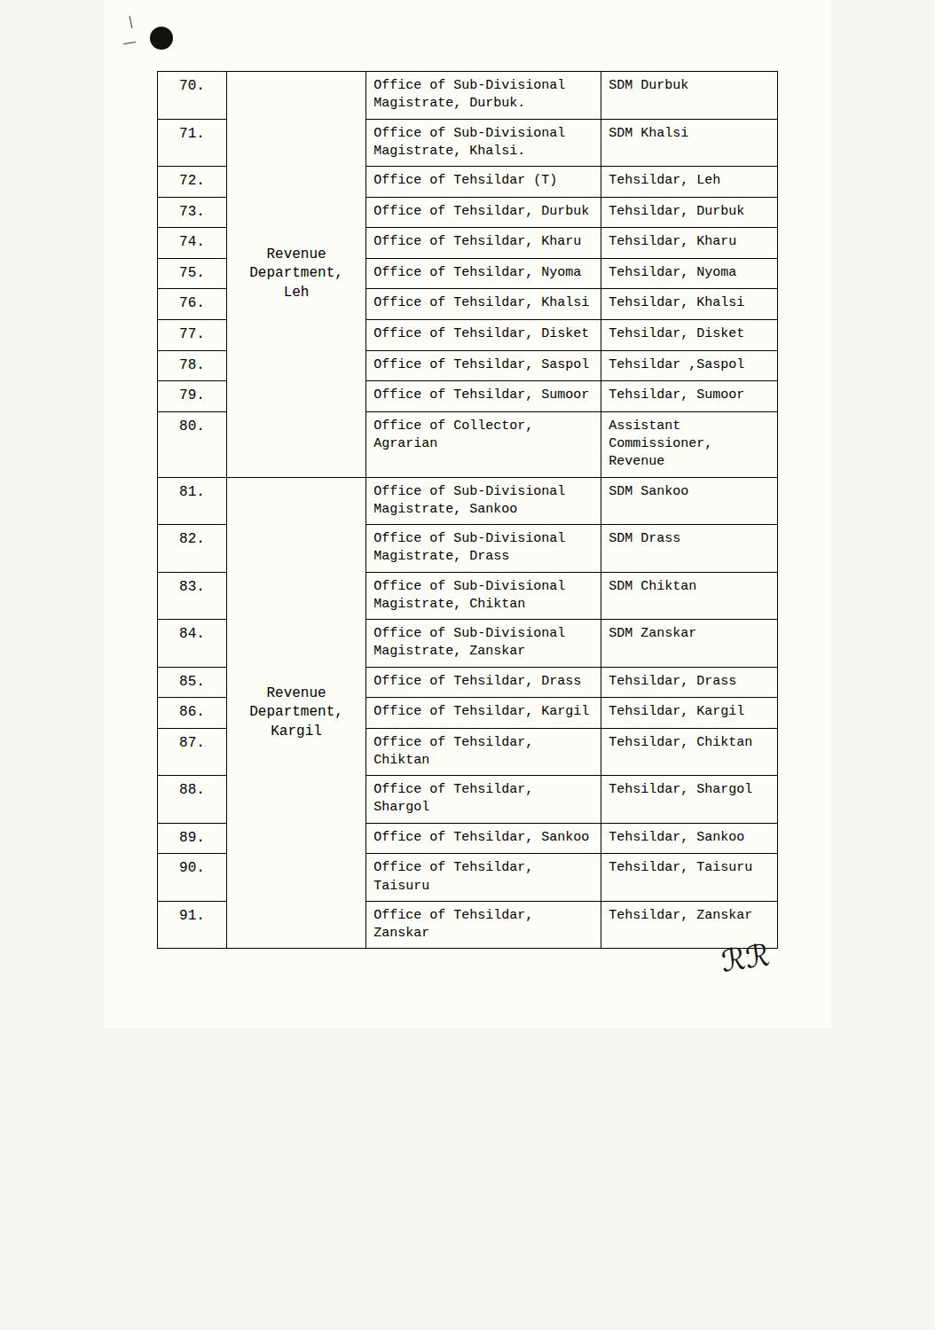| 70. | Revenue Department, Leh | Office of Sub-Divisional Magistrate, Durbuk. | SDM Durbuk |
| 71. | Office of Sub-Divisional Magistrate, Khalsi. | SDM Khalsi |
| 72. | Office of Tehsildar (T) | Tehsildar, Leh |
| 73. | Office of Tehsildar, Durbuk | Tehsildar, Durbuk |
| 74. | Office of Tehsildar, Kharu | Tehsildar, Kharu |
| 75. | Office of Tehsildar, Nyoma | Tehsildar, Nyoma |
| 76. | Office of Tehsildar, Khalsi | Tehsildar, Khalsi |
| 77. | Office of Tehsildar, Disket | Tehsildar, Disket |
| 78. | Office of Tehsildar, Saspol | Tehsildar ,Saspol |
| 79. | Office of Tehsildar, Sumoor | Tehsildar, Sumoor |
| 80. | Office of Collector, Agrarian | Assistant Commissioner, Revenue |
| 81. | Revenue Department, Kargil | Office of Sub-Divisional Magistrate, Sankoo | SDM Sankoo |
| 82. | Office of Sub-Divisional Magistrate, Drass | SDM Drass |
| 83. | Office of Sub-Divisional Magistrate, Chiktan | SDM Chiktan |
| 84. | Office of Sub-Divisional Magistrate, Zanskar | SDM Zanskar |
| 85. | Office of Tehsildar, Drass | Tehsildar, Drass |
| 86. | Office of Tehsildar, Kargil | Tehsildar, Kargil |
| 87. | Office of Tehsildar, Chiktan | Tehsildar, Chiktan |
| 88. | Office of Tehsildar, Shargol | Tehsildar, Shargol |
| 89. | Office of Tehsildar, Sankoo | Tehsildar, Sankoo |
| 90. | Office of Tehsildar, Taisuru | Tehsildar, Taisuru |
| 91. | Office of Tehsildar, Zanskar | Tehsildar, Zanskar |
ℛℛ